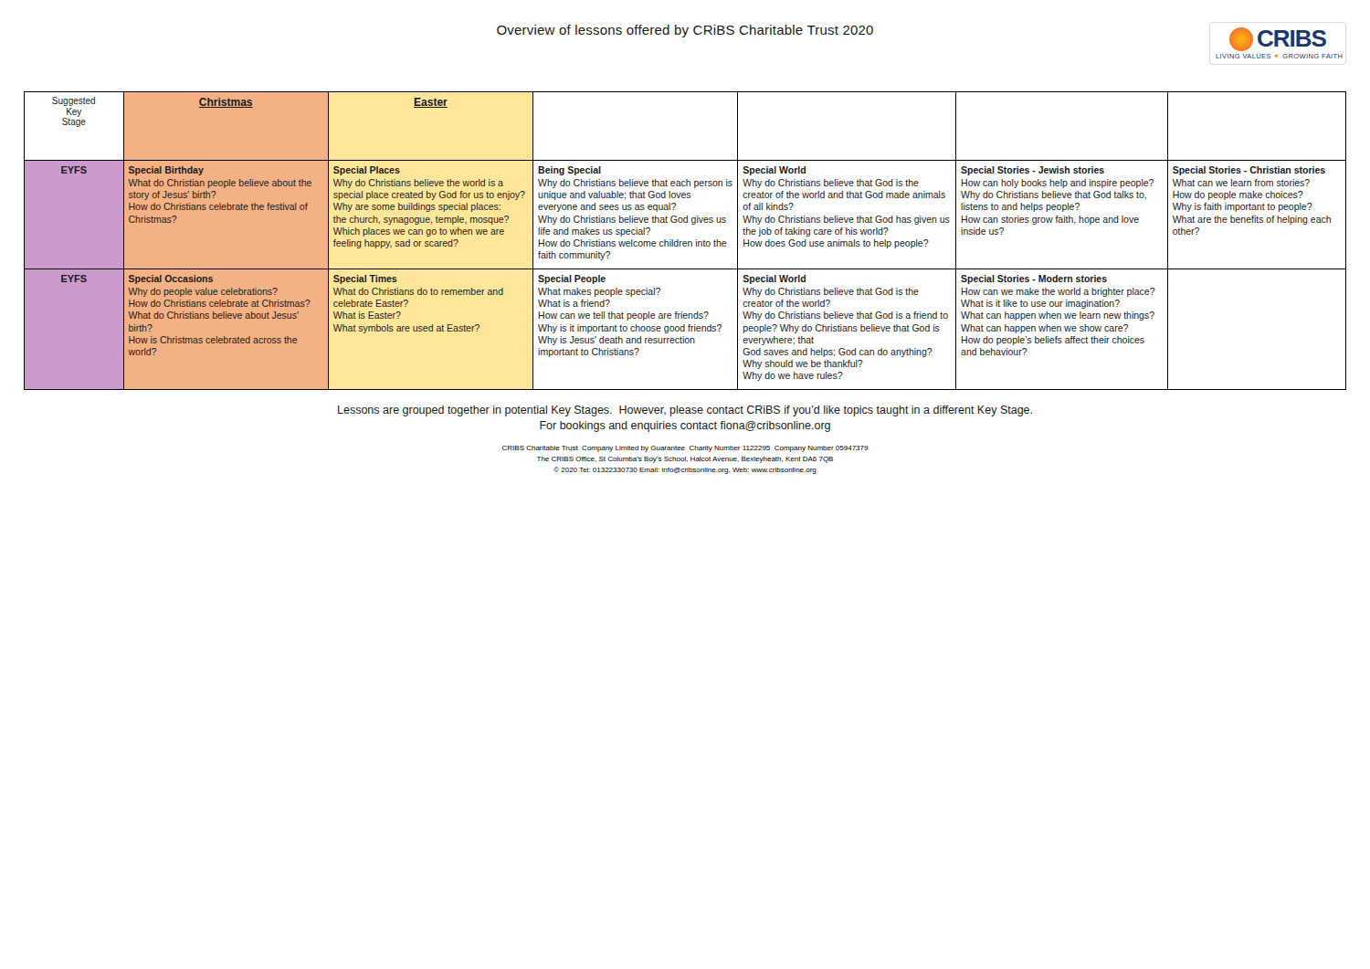Overview of lessons offered by CRiBS Charitable Trust 2020
CRIBS
LIVING VALUES ✦ GROWING FAITH
| Suggested Key Stage | Christmas | Easter | | | | |
| --- | --- | --- | --- | --- | --- | --- |
| EYFS | Special Birthday What do Christian people believe about the story of Jesus' birth? How do Christians celebrate the festival of Christmas? | Special Places Why do Christians believe the world is a special place created by God for us to enjoy? Why are some buildings special places: the church, synagogue, temple, mosque? Which places we can go to when we are feeling happy, sad or scared? | Being Special Why do Christians believe that each person is unique and valuable; that God loves everyone and sees us as equal? Why do Christians believe that God gives us life and makes us special? How do Christians welcome children into the faith community? | Special World Why do Christians believe that God is the creator of the world and that God made animals of all kinds? Why do Christians believe that God has given us the job of taking care of his world? How does God use animals to help people? | Special Stories - Jewish stories How can holy books help and inspire people? Why do Christians believe that God talks to, listens to and helps people? How can stories grow faith, hope and love inside us? | Special Stories - Christian stories What can we learn from stories? How do people make choices? Why is faith important to people? What are the benefits of helping each other? |
| EYFS | Special Occasions Why do people value celebrations? How do Christians celebrate at Christmas? What do Christians believe about Jesus' birth? How is Christmas celebrated across the world? | Special Times What do Christians do to remember and celebrate Easter? What is Easter? What symbols are used at Easter? | Special People What makes people special? What is a friend? How can we tell that people are friends? Why is it important to choose good friends? Why is Jesus' death and resurrection important to Christians? | Special World Why do Christians believe that God is the creator of the world? Why do Christians believe that God is a friend to people? Why do Christians believe that God is everywhere; that God saves and helps; God can do anything? Why should we be thankful? Why do we have rules? | Special Stories - Modern stories How can we make the world a brighter place? What is it like to use our imagination? What can happen when we learn new things? What can happen when we show care? How do people’s beliefs affect their choices and behaviour? | |
Lessons are grouped together in potential Key Stages. However, please contact CRiBS if you’d like topics taught in a different Key Stage. For bookings and enquiries contact fiona@cribsonline.org
CRIBS Charitable Trust Company Limited by Guarantee Charity Number 1122295 Company Number 05947379
The CRIBS Office, St Columba’s Boy’s School, Halcot Avenue, Bexleyheath, Kent DA6 7QB
© 2020 Tel: 01322330730 Email: info@cribsonline.org, Web: www.cribsonline.org